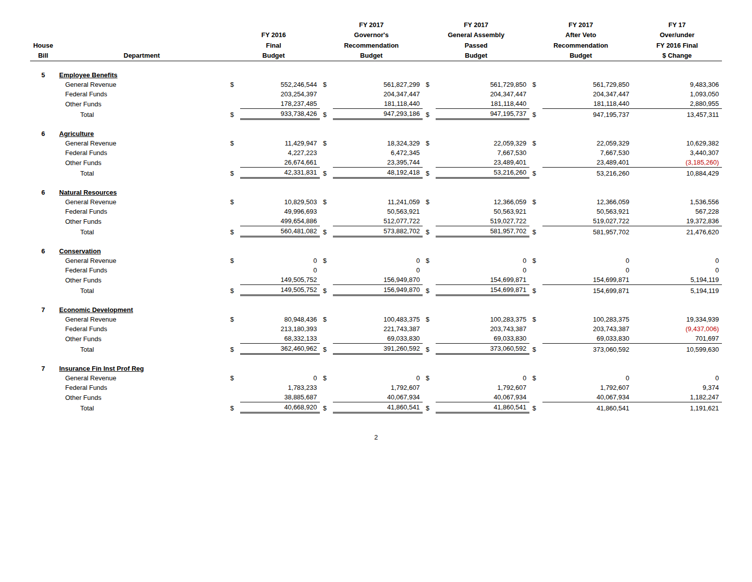| | | | FY 2017 | FY 2017 | FY 2017 | FY 17 |
| --- | --- | --- | --- | --- | --- | --- |
| | | FY 2016 | Governor's | General Assembly | After Veto | Over/under |
| House | | Final | Recommendation | Passed | Recommendation | FY 2016 Final |
| Bill | Department | Budget | Budget | Budget | Budget | $ Change |
| 5 | Employee Benefits | |
| | General Revenue | $ | 552,246,544 | $ | 561,827,299 | $ | 561,729,850 | $ | 561,729,850 | 9,483,306 |
| | Federal Funds | | 203,254,397 | | 204,347,447 | | 204,347,447 | | 204,347,447 | 1,093,050 |
| | Other Funds | | 178,237,485 | | 181,118,440 | | 181,118,440 | | 181,118,440 | 2,880,955 |
| | Total | $ | 933,738,426 | $ | 947,293,186 | $ | 947,195,737 | $ | 947,195,737 | 13,457,311 |
| 6 | Agriculture | |
| | General Revenue | $ | 11,429,947 | $ | 18,324,329 | $ | 22,059,329 | $ | 22,059,329 | 10,629,382 |
| | Federal Funds | | 4,227,223 | | 6,472,345 | | 7,667,530 | | 7,667,530 | 3,440,307 |
| | Other Funds | | 26,674,661 | | 23,395,744 | | 23,489,401 | | 23,489,401 | (3,185,260) |
| | Total | $ | 42,331,831 | $ | 48,192,418 | $ | 53,216,260 | $ | 53,216,260 | 10,884,429 |
| 6 | Natural Resources | |
| | General Revenue | $ | 10,829,503 | $ | 11,241,059 | $ | 12,366,059 | $ | 12,366,059 | 1,536,556 |
| | Federal Funds | | 49,996,693 | | 50,563,921 | | 50,563,921 | | 50,563,921 | 567,228 |
| | Other Funds | | 499,654,886 | | 512,077,722 | | 519,027,722 | | 519,027,722 | 19,372,836 |
| | Total | $ | 560,481,082 | $ | 573,882,702 | $ | 581,957,702 | $ | 581,957,702 | 21,476,620 |
| 6 | Conservation | |
| | General Revenue | $ | 0 | $ | 0 | $ | 0 | $ | 0 | 0 |
| | Federal Funds | | 0 | | 0 | | 0 | | 0 | 0 |
| | Other Funds | | 149,505,752 | | 156,949,870 | | 154,699,871 | | 154,699,871 | 5,194,119 |
| | Total | $ | 149,505,752 | $ | 156,949,870 | $ | 154,699,871 | $ | 154,699,871 | 5,194,119 |
| 7 | Economic Development | |
| | General Revenue | $ | 80,948,436 | $ | 100,483,375 | $ | 100,283,375 | $ | 100,283,375 | 19,334,939 |
| | Federal Funds | | 213,180,393 | | 221,743,387 | | 203,743,387 | | 203,743,387 | (9,437,006) |
| | Other Funds | | 68,332,133 | | 69,033,830 | | 69,033,830 | | 69,033,830 | 701,697 |
| | Total | $ | 362,460,962 | $ | 391,260,592 | $ | 373,060,592 | $ | 373,060,592 | 10,599,630 |
| 7 | Insurance Fin Inst Prof Reg | |
| | General Revenue | $ | 0 | $ | 0 | $ | 0 | $ | 0 | 0 |
| | Federal Funds | | 1,783,233 | | 1,792,607 | | 1,792,607 | | 1,792,607 | 9,374 |
| | Other Funds | | 38,885,687 | | 40,067,934 | | 40,067,934 | | 40,067,934 | 1,182,247 |
| | Total | $ | 40,668,920 | $ | 41,860,541 | $ | 41,860,541 | $ | 41,860,541 | 1,191,621 |
2